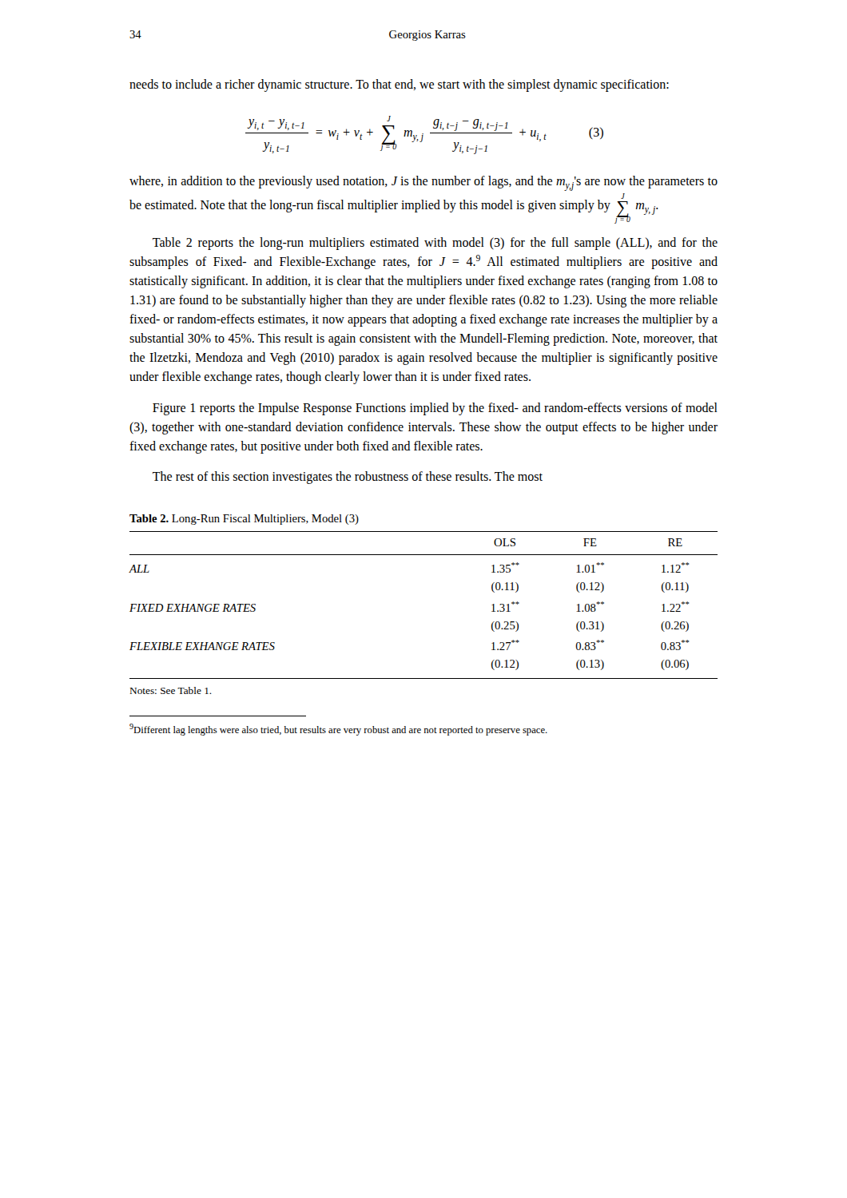34 Georgios Karras
needs to include a richer dynamic structure. To that end, we start with the simplest dynamic specification:
yi, t − yi, t−1 yi, t−1 = wi + vt + J ∑ j = 0 my, j gi, t−j − gi, t−j−1 yi, t−j−1 + ui, t (3)
where, in addition to the previously used notation, J is the number of lags, and the my,j's are now the parameters to be estimated. Note that the long-run fiscal multiplier implied by this model is given simply by J∑j = 0 my, j.
Table 2 reports the long-run multipliers estimated with model (3) for the full sample (ALL), and for the subsamples of Fixed- and Flexible-Exchange rates, for J = 4.9 All estimated multipliers are positive and statistically significant. In addition, it is clear that the multipliers under fixed exchange rates (ranging from 1.08 to 1.31) are found to be substantially higher than they are under flexible rates (0.82 to 1.23). Using the more reliable fixed- or random-effects estimates, it now appears that adopting a fixed exchange rate increases the multiplier by a substantial 30% to 45%. This result is again consistent with the Mundell-Fleming prediction. Note, moreover, that the Ilzetzki, Mendoza and Vegh (2010) paradox is again resolved because the multiplier is significantly positive under flexible exchange rates, though clearly lower than it is under fixed rates.
Figure 1 reports the Impulse Response Functions implied by the fixed- and random-effects versions of model (3), together with one-standard deviation confidence intervals. These show the output effects to be higher under fixed exchange rates, but positive under both fixed and flexible rates.
The rest of this section investigates the robustness of these results. The most
Table 2. Long-Run Fiscal Multipliers, Model (3)
| | OLS | FE | RE |
| --- | --- | --- | --- |
| ALL | 1.35 ** (0.11) | 1.01 ** (0.12) | 1.12 ** (0.11) |
| FIXED EXHANGE RATES | 1.31 ** (0.25) | 1.08 ** (0.31) | 1.22 ** (0.26) |
| FLEXIBLE EXHANGE RATES | 1.27 ** (0.12) | 0.83 ** (0.13) | 0.83 ** (0.06) |
Notes: See Table 1.
9Different lag lengths were also tried, but results are very robust and are not reported to preserve space.